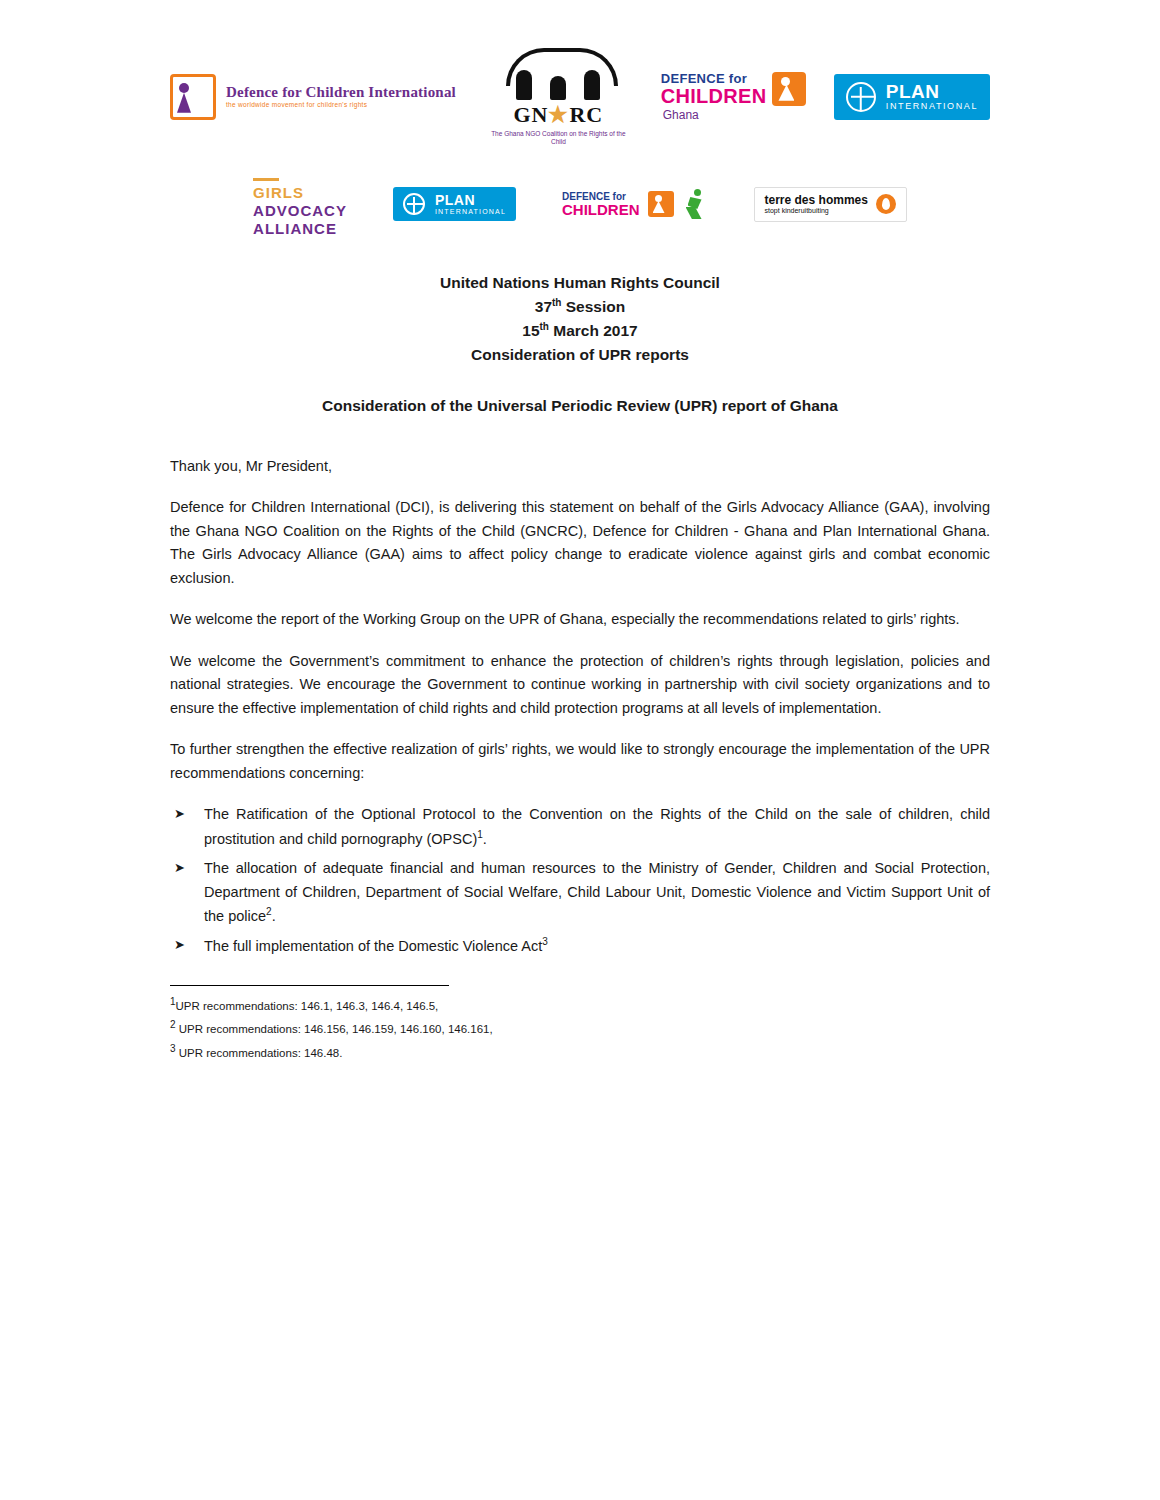Defence for Children International
the worldwide movement for children's rights
GN★RC
The Ghana NGO Coalition on the Rights of the Child
DEFENCE for
CHILDREN
Ghana
PLAN
INTERNATIONAL
GIRLS
ADVOCACY
ALLIANCE
PLAN
INTERNATIONAL
DEFENCE for
CHILDREN
terre des hommes
stopt kinderuitbuiting
United Nations Human Rights Council
37th Session
15th March 2017
Consideration of UPR reports
Consideration of the Universal Periodic Review (UPR) report of Ghana
Thank you, Mr President,
Defence for Children International (DCI), is delivering this statement on behalf of the Girls Advocacy Alliance (GAA), involving the Ghana NGO Coalition on the Rights of the Child (GNCRC), Defence for Children - Ghana and Plan International Ghana. The Girls Advocacy Alliance (GAA) aims to affect policy change to eradicate violence against girls and combat economic exclusion.
We welcome the report of the Working Group on the UPR of Ghana, especially the recommendations related to girls’ rights.
We welcome the Government’s commitment to enhance the protection of children’s rights through legislation, policies and national strategies. We encourage the Government to continue working in partnership with civil society organizations and to ensure the effective implementation of child rights and child protection programs at all levels of implementation.
To further strengthen the effective realization of girls’ rights, we would like to strongly encourage the implementation of the UPR recommendations concerning:
The Ratification of the Optional Protocol to the Convention on the Rights of the Child on the sale of children, child prostitution and child pornography (OPSC)1.
The allocation of adequate financial and human resources to the Ministry of Gender, Children and Social Protection, Department of Children, Department of Social Welfare, Child Labour Unit, Domestic Violence and Victim Support Unit of the police2.
The full implementation of the Domestic Violence Act3
1UPR recommendations: 146.1, 146.3, 146.4, 146.5,
2 UPR recommendations: 146.156, 146.159, 146.160, 146.161,
3 UPR recommendations: 146.48.